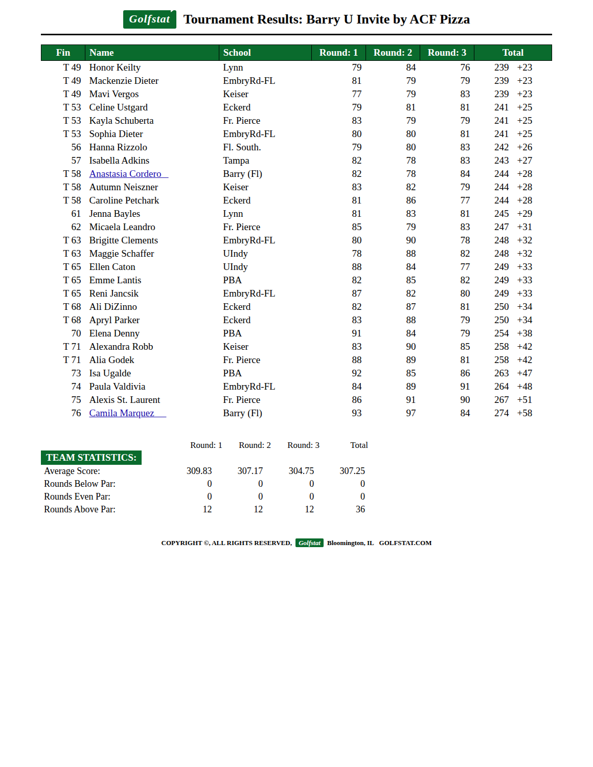Golfstat
Tournament Results: Barry U Invite by ACF Pizza
| Fin | Name | School | Round: 1 | Round: 2 | Round: 3 | Total |
| --- | --- | --- | --- | --- | --- | --- |
| T 49 | Honor Keilty | Lynn | 79 | 84 | 76 | 239 | +23 |
| T 49 | Mackenzie Dieter | EmbryRd-FL | 81 | 79 | 79 | 239 | +23 |
| T 49 | Mavi Vergos | Keiser | 77 | 79 | 83 | 239 | +23 |
| T 53 | Celine Ustgard | Eckerd | 79 | 81 | 81 | 241 | +25 |
| T 53 | Kayla Schuberta | Fr. Pierce | 83 | 79 | 79 | 241 | +25 |
| T 53 | Sophia Dieter | EmbryRd-FL | 80 | 80 | 81 | 241 | +25 |
| 56 | Hanna Rizzolo | Fl. South. | 79 | 80 | 83 | 242 | +26 |
| 57 | Isabella Adkins | Tampa | 82 | 78 | 83 | 243 | +27 |
| T 58 | Anastasia Cordero | Barry (Fl) | 82 | 78 | 84 | 244 | +28 |
| T 58 | Autumn Neiszner | Keiser | 83 | 82 | 79 | 244 | +28 |
| T 58 | Caroline Petchark | Eckerd | 81 | 86 | 77 | 244 | +28 |
| 61 | Jenna Bayles | Lynn | 81 | 83 | 81 | 245 | +29 |
| 62 | Micaela Leandro | Fr. Pierce | 85 | 79 | 83 | 247 | +31 |
| T 63 | Brigitte Clements | EmbryRd-FL | 80 | 90 | 78 | 248 | +32 |
| T 63 | Maggie Schaffer | UIndy | 78 | 88 | 82 | 248 | +32 |
| T 65 | Ellen Caton | UIndy | 88 | 84 | 77 | 249 | +33 |
| T 65 | Emme Lantis | PBA | 82 | 85 | 82 | 249 | +33 |
| T 65 | Reni Jancsik | EmbryRd-FL | 87 | 82 | 80 | 249 | +33 |
| T 68 | Ali DiZinno | Eckerd | 82 | 87 | 81 | 250 | +34 |
| T 68 | Apryl Parker | Eckerd | 83 | 88 | 79 | 250 | +34 |
| 70 | Elena Denny | PBA | 91 | 84 | 79 | 254 | +38 |
| T 71 | Alexandra Robb | Keiser | 83 | 90 | 85 | 258 | +42 |
| T 71 | Alia Godek | Fr. Pierce | 88 | 89 | 81 | 258 | +42 |
| 73 | Isa Ugalde | PBA | 92 | 85 | 86 | 263 | +47 |
| 74 | Paula Valdivia | EmbryRd-FL | 84 | 89 | 91 | 264 | +48 |
| 75 | Alexis St. Laurent | Fr. Pierce | 86 | 91 | 90 | 267 | +51 |
| 76 | Camila Marquez | Barry (Fl) | 93 | 97 | 84 | 274 | +58 |
Round: 1 Round: 2 Round: 3 Total
TEAM STATISTICS:
| Average Score: | 309.83 | 307.17 | 304.75 | 307.25 |
| Rounds Below Par: | 0 | 0 | 0 | 0 |
| Rounds Even Par: | 0 | 0 | 0 | 0 |
| Rounds Above Par: | 12 | 12 | 12 | 36 |
COPYRIGHT ©, ALL RIGHTS RESERVED, Golfstat Bloomington, IL GOLFSTAT.COM